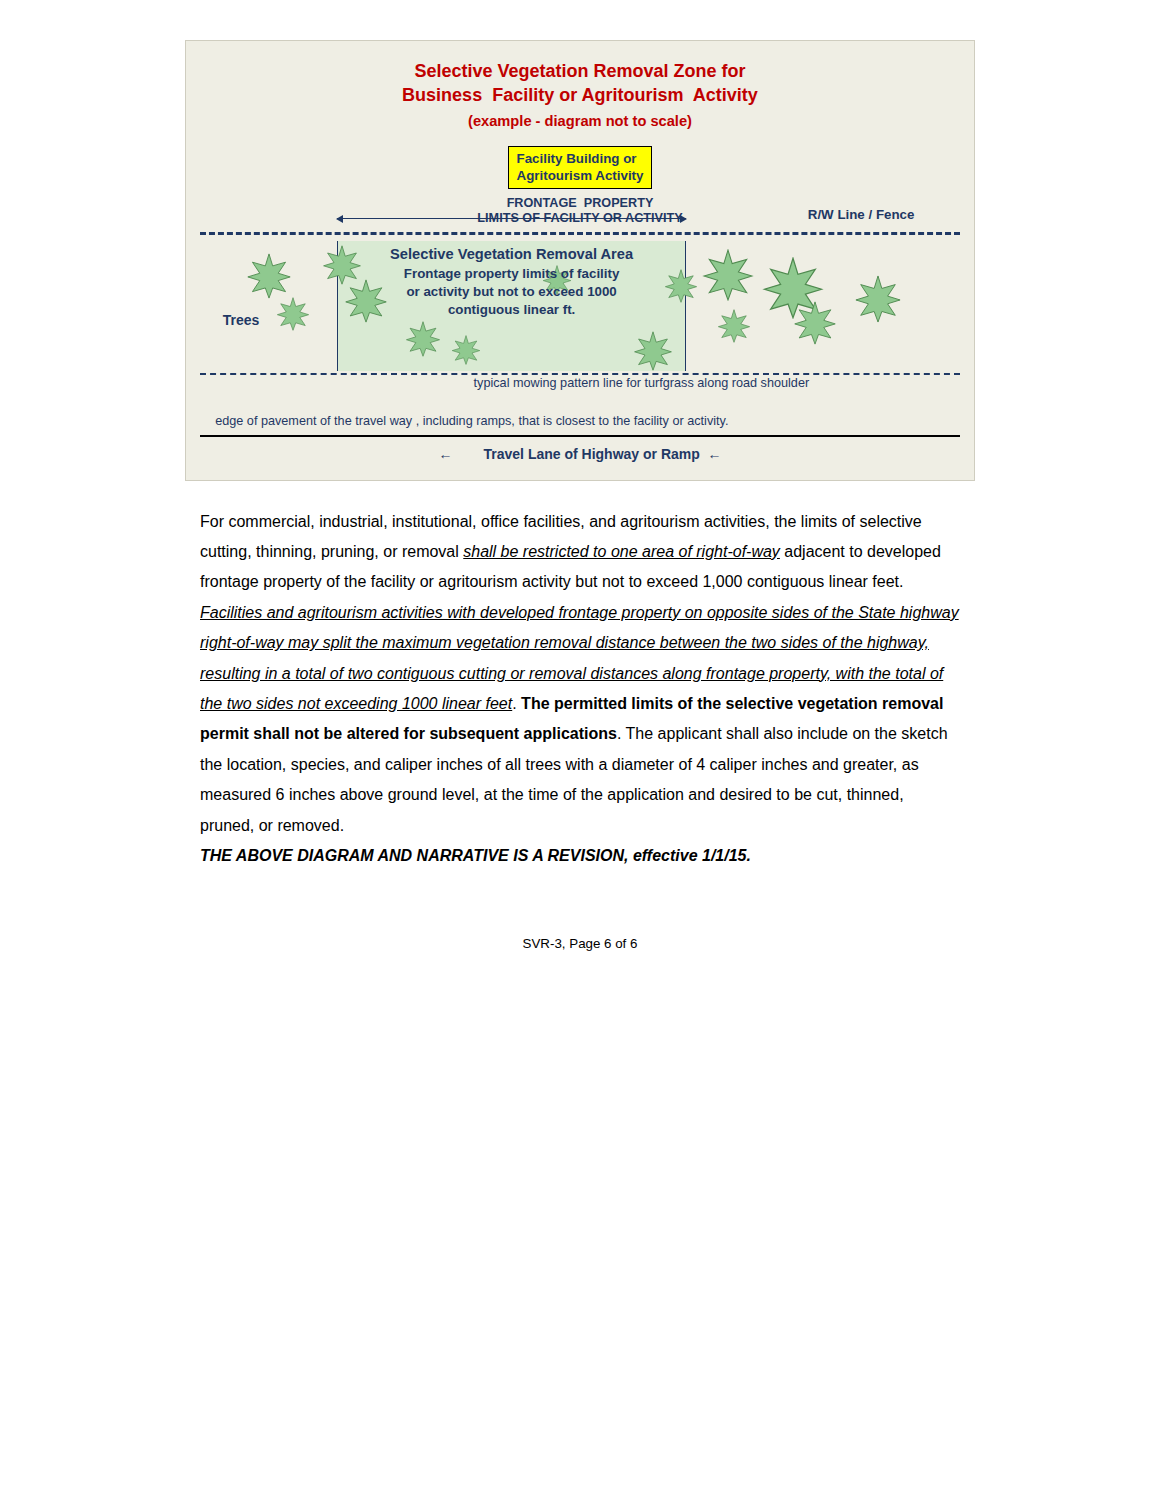Selective Vegetation Removal Zone for
Business Facility or Agritourism Activity
(example - diagram not to scale)
Facility Building or
Agritourism Activity
FRONTAGE PROPERTY
LIMITS OF FACILITY OR ACTIVITY
R/W Line / Fence
Selective Vegetation Removal Area
Frontage property limits of facility
or activity but not to exceed 1000
contiguous linear ft.
Trees
typical mowing pattern line for turfgrass along road shoulder
edge of pavement of the travel way , including ramps, that is closest to the facility or activity.
← Travel Lane of Highway or Ramp ←
For commercial, industrial, institutional, office facilities, and agritourism activities, the limits of selective cutting, thinning, pruning, or removal shall be restricted to one area of right-of-way adjacent to developed frontage property of the facility or agritourism activity but not to exceed 1,000 contiguous linear feet. Facilities and agritourism activities with developed frontage property on opposite sides of the State highway right-of-way may split the maximum vegetation removal distance between the two sides of the highway, resulting in a total of two contiguous cutting or removal distances along frontage property, with the total of the two sides not exceeding 1000 linear feet. The permitted limits of the selective vegetation removal permit shall not be altered for subsequent applications. The applicant shall also include on the sketch the location, species, and caliper inches of all trees with a diameter of 4 caliper inches and greater, as measured 6 inches above ground level, at the time of the application and desired to be cut, thinned, pruned, or removed.
THE ABOVE DIAGRAM AND NARRATIVE IS A REVISION, effective 1/1/15.
SVR-3, Page 6 of 6